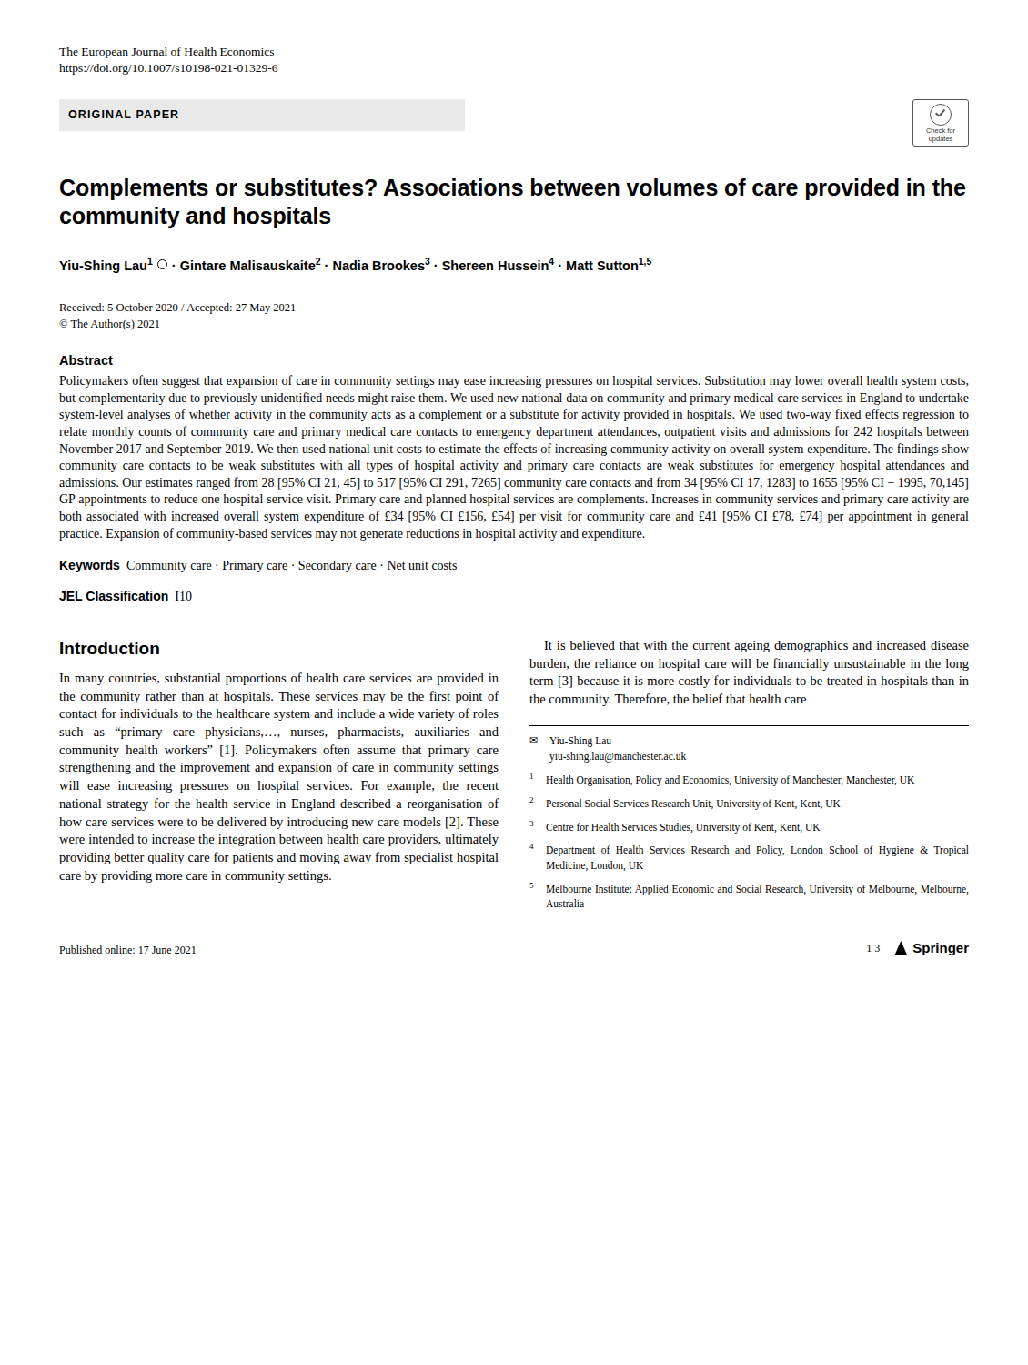The European Journal of Health Economics https://doi.org/10.1007/s10198-021-01329-6
Original Paper
Check for
updates
Complements or substitutes? Associations between volumes of care provided in the community and hospitals
Yiu-Shing Lau1 · Gintare Malisauskaite2 · Nadia Brookes3 · Shereen Hussein4 · Matt Sutton1,5
Received: 5 October 2020 / Accepted: 27 May 2021
© The Author(s) 2021
Abstract
Policymakers often suggest that expansion of care in community settings may ease increasing pressures on hospital services. Substitution may lower overall health system costs, but complementarity due to previously unidentified needs might raise them. We used new national data on community and primary medical care services in England to undertake system-level analyses of whether activity in the community acts as a complement or a substitute for activity provided in hospitals. We used two-way fixed effects regression to relate monthly counts of community care and primary medical care contacts to emergency department attendances, outpatient visits and admissions for 242 hospitals between November 2017 and September 2019. We then used national unit costs to estimate the effects of increasing community activity on overall system expenditure. The findings show community care contacts to be weak substitutes with all types of hospital activity and primary care contacts are weak substitutes for emergency hospital attendances and admissions. Our estimates ranged from 28 [95% CI 21, 45] to 517 [95% CI 291, 7265] community care contacts and from 34 [95% CI 17, 1283] to 1655 [95% CI − 1995, 70,145] GP appointments to reduce one hospital service visit. Primary care and planned hospital services are complements. Increases in community services and primary care activity are both associated with increased overall system expenditure of £34 [95% CI £156, £54] per visit for community care and £41 [95% CI £78, £74] per appointment in general practice. Expansion of community-based services may not generate reductions in hospital activity and expenditure.
Keywords Community care · Primary care · Secondary care · Net unit costs
JEL Classification I10
Introduction
In many countries, substantial proportions of health care services are provided in the community rather than at hospitals. These services may be the first point of contact for individuals to the healthcare system and include a wide variety of roles such as “primary care physicians,…, nurses, pharmacists, auxiliaries and community health workers” [1]. Policymakers often assume that primary care strengthening and the improvement and expansion of care in community settings will ease increasing pressures on hospital services. For example, the recent national strategy for the health service in England described a reorganisation of how care services were to be delivered by introducing new care models [2]. These were intended to increase the integration between health care providers, ultimately providing better quality care for patients and moving away from specialist hospital care by providing more care in community settings.
It is believed that with the current ageing demographics and increased disease burden, the reliance on hospital care will be financially unsustainable in the long term [3] because it is more costly for individuals to be treated in hospitals than in the community. Therefore, the belief that health care
✉
Yiu-Shing Lau
yiu-shing.lau@manchester.ac.uk
Health Organisation, Policy and Economics, University of Manchester, Manchester, UK
Personal Social Services Research Unit, University of Kent, Kent, UK
Centre for Health Services Studies, University of Kent, Kent, UK
Department of Health Services Research and Policy, London School of Hygiene & Tropical Medicine, London, UK
Melbourne Institute: Applied Economic and Social Research, University of Melbourne, Melbourne, Australia
Published online: 17 June 2021
1 3 Springer